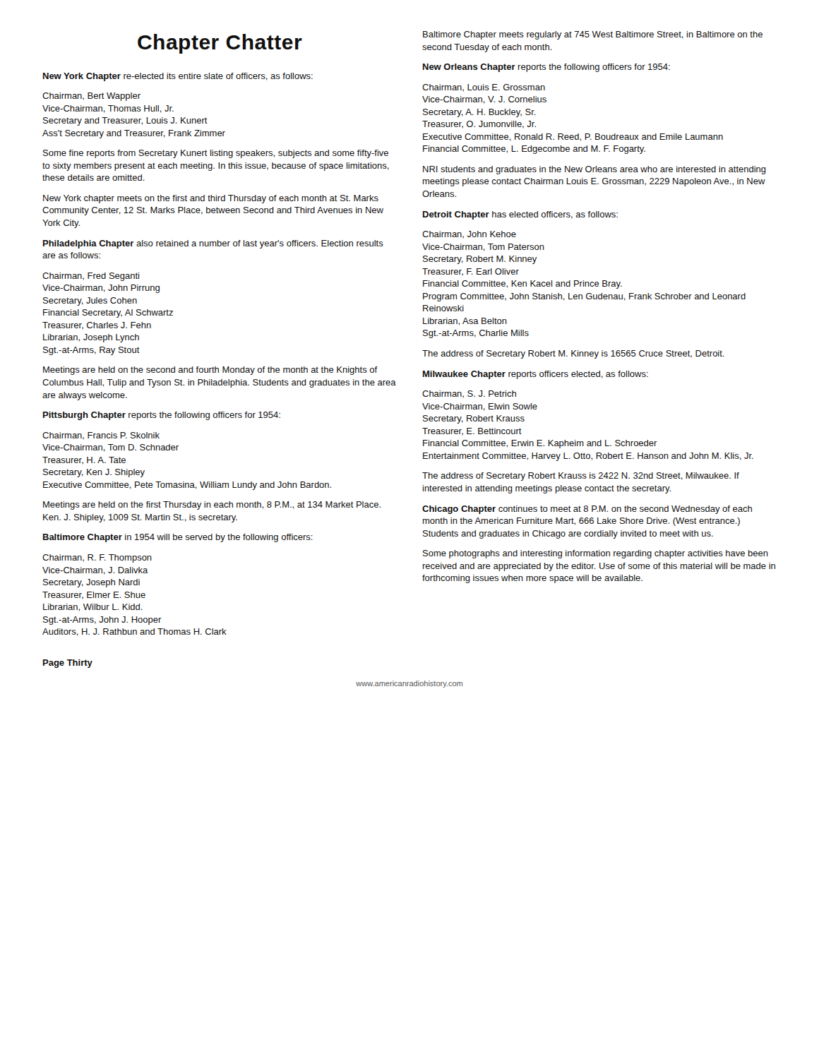Chapter Chatter
New York Chapter re-elected its entire slate of officers, as follows:
Chairman, Bert Wappler
Vice-Chairman, Thomas Hull, Jr.
Secretary and Treasurer, Louis J. Kunert
Ass't Secretary and Treasurer, Frank Zimmer
Some fine reports from Secretary Kunert listing speakers, subjects and some fifty-five to sixty members present at each meeting. In this issue, because of space limitations, these details are omitted.
New York chapter meets on the first and third Thursday of each month at St. Marks Community Center, 12 St. Marks Place, between Second and Third Avenues in New York City.
Philadelphia Chapter also retained a number of last year's officers. Election results are as follows:
Chairman, Fred Seganti
Vice-Chairman, John Pirrung
Secretary, Jules Cohen
Financial Secretary, Al Schwartz
Treasurer, Charles J. Fehn
Librarian, Joseph Lynch
Sgt.-at-Arms, Ray Stout
Meetings are held on the second and fourth Monday of the month at the Knights of Columbus Hall, Tulip and Tyson St. in Philadelphia. Students and graduates in the area are always welcome.
Pittsburgh Chapter reports the following officers for 1954:
Chairman, Francis P. Skolnik
Vice-Chairman, Tom D. Schnader
Treasurer, H. A. Tate
Secretary, Ken J. Shipley
Executive Committee, Pete Tomasina, William Lundy and John Bardon.
Meetings are held on the first Thursday in each month, 8 P.M., at 134 Market Place. Ken. J. Shipley, 1009 St. Martin St., is secretary.
Baltimore Chapter in 1954 will be served by the following officers:
Chairman, R. F. Thompson
Vice-Chairman, J. Dalivka
Secretary, Joseph Nardi
Treasurer, Elmer E. Shue
Librarian, Wilbur L. Kidd.
Sgt.-at-Arms, John J. Hooper
Auditors, H. J. Rathbun and Thomas H. Clark
Baltimore Chapter meets regularly at 745 West Baltimore Street, in Baltimore on the second Tuesday of each month.
New Orleans Chapter reports the following officers for 1954:
Chairman, Louis E. Grossman
Vice-Chairman, V. J. Cornelius
Secretary, A. H. Buckley, Sr.
Treasurer, O. Jumonville, Jr.
Executive Committee, Ronald R. Reed, P. Boudreaux and Emile Laumann
Financial Committee, L. Edgecombe and M. F. Fogarty.
NRI students and graduates in the New Orleans area who are interested in attending meetings please contact Chairman Louis E. Grossman, 2229 Napoleon Ave., in New Orleans.
Detroit Chapter has elected officers, as follows:
Chairman, John Kehoe
Vice-Chairman, Tom Paterson
Secretary, Robert M. Kinney
Treasurer, F. Earl Oliver
Financial Committee, Ken Kacel and Prince Bray.
Program Committee, John Stanish, Len Gudenau, Frank Schrober and Leonard Reinowski
Librarian, Asa Belton
Sgt.-at-Arms, Charlie Mills
The address of Secretary Robert M. Kinney is 16565 Cruce Street, Detroit.
Milwaukee Chapter reports officers elected, as follows:
Chairman, S. J. Petrich
Vice-Chairman, Elwin Sowle
Secretary, Robert Krauss
Treasurer, E. Bettincourt
Financial Committee, Erwin E. Kapheim and L. Schroeder
Entertainment Committee, Harvey L. Otto, Robert E. Hanson and John M. Klis, Jr.
The address of Secretary Robert Krauss is 2422 N. 32nd Street, Milwaukee. If interested in attending meetings please contact the secretary.
Chicago Chapter continues to meet at 8 P.M. on the second Wednesday of each month in the American Furniture Mart, 666 Lake Shore Drive. (West entrance.) Students and graduates in Chicago are cordially invited to meet with us.
Some photographs and interesting information regarding chapter activities have been received and are appreciated by the editor. Use of some of this material will be made in forthcoming issues when more space will be available.
Page Thirty
www.americanradiohistory.com